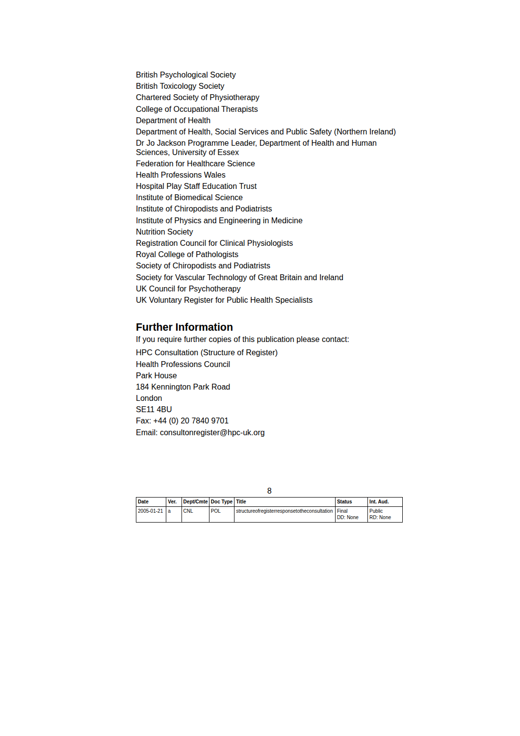British Psychological Society
British Toxicology Society
Chartered Society of Physiotherapy
College of Occupational Therapists
Department of Health
Department of Health, Social Services and Public Safety (Northern Ireland)
Dr Jo Jackson Programme Leader, Department of Health and Human Sciences, University of Essex
Federation for Healthcare Science
Health Professions Wales
Hospital Play Staff Education Trust
Institute of Biomedical Science
Institute of Chiropodists and Podiatrists
Institute of Physics and Engineering in Medicine
Nutrition Society
Registration Council for Clinical Physiologists
Royal College of Pathologists
Society of Chiropodists and Podiatrists
Society for Vascular Technology of Great Britain and Ireland
UK Council for Psychotherapy
UK Voluntary Register for Public Health Specialists
Further Information
If you require further copies of this publication please contact:
HPC Consultation (Structure of Register)
Health Professions Council
Park House
184 Kennington Park Road
London
SE11 4BU
Fax: +44 (0) 20 7840 9701
Email: consultonregister@hpc-uk.org
8
| Date | Ver. | Dept/Cmte | Doc Type | Title | Status | Int. Aud. |
| 2005-01-21 | a | CNL | POL | structureofregisterresponsetotheconsultation | Final DD: None | Public RD: None |